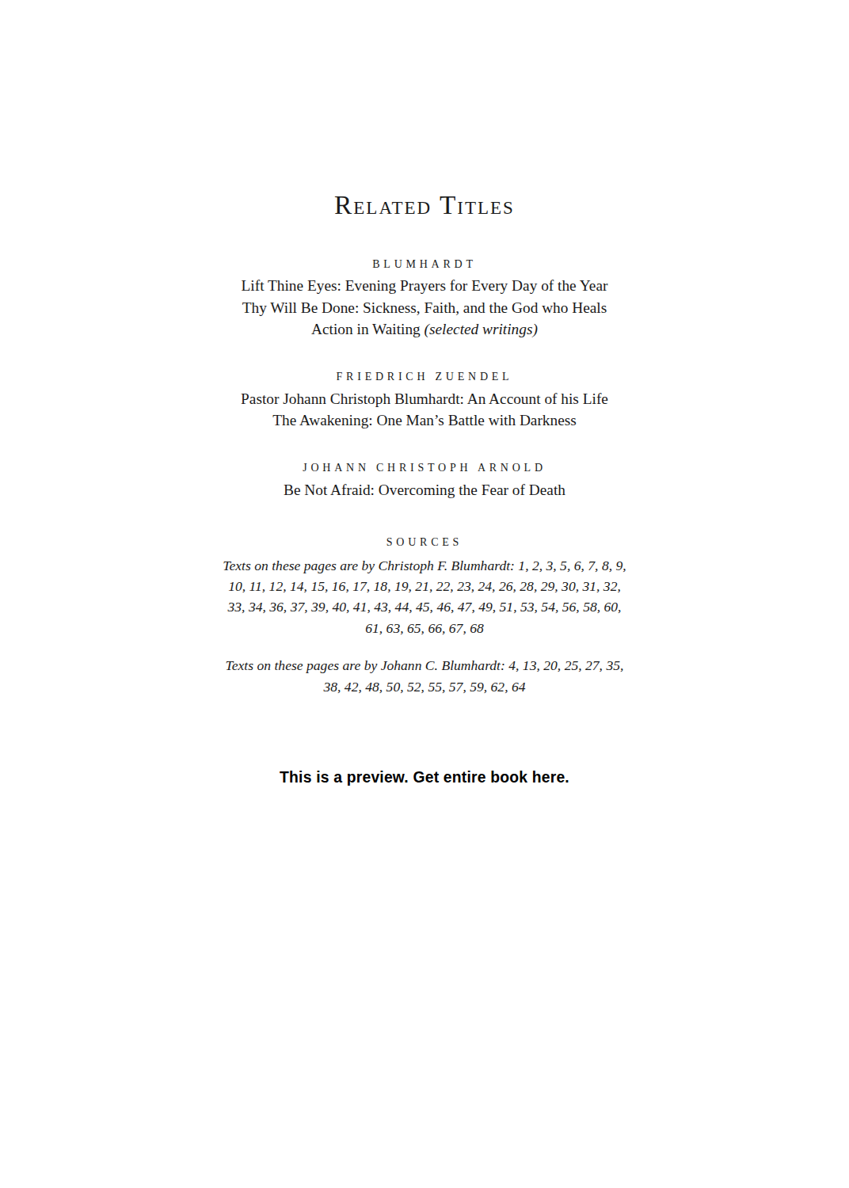Related Titles
Blumhardt
Lift Thine Eyes: Evening Prayers for Every Day of the Year
Thy Will Be Done: Sickness, Faith, and the God who Heals
Action in Waiting (selected writings)
Friedrich Zuendel
Pastor Johann Christoph Blumhardt: An Account of his Life
The Awakening: One Man’s Battle with Darkness
Johann Christoph Arnold
Be Not Afraid: Overcoming the Fear of Death
Sources
Texts on these pages are by Christoph F. Blumhardt: 1, 2, 3, 5, 6, 7, 8, 9, 10, 11, 12, 14, 15, 16, 17, 18, 19, 21, 22, 23, 24, 26, 28, 29, 30, 31, 32, 33, 34, 36, 37, 39, 40, 41, 43, 44, 45, 46, 47, 49, 51, 53, 54, 56, 58, 60, 61, 63, 65, 66, 67, 68
Texts on these pages are by Johann C. Blumhardt: 4, 13, 20, 25, 27, 35, 38, 42, 48, 50, 52, 55, 57, 59, 62, 64
This is a preview. Get entire book here.